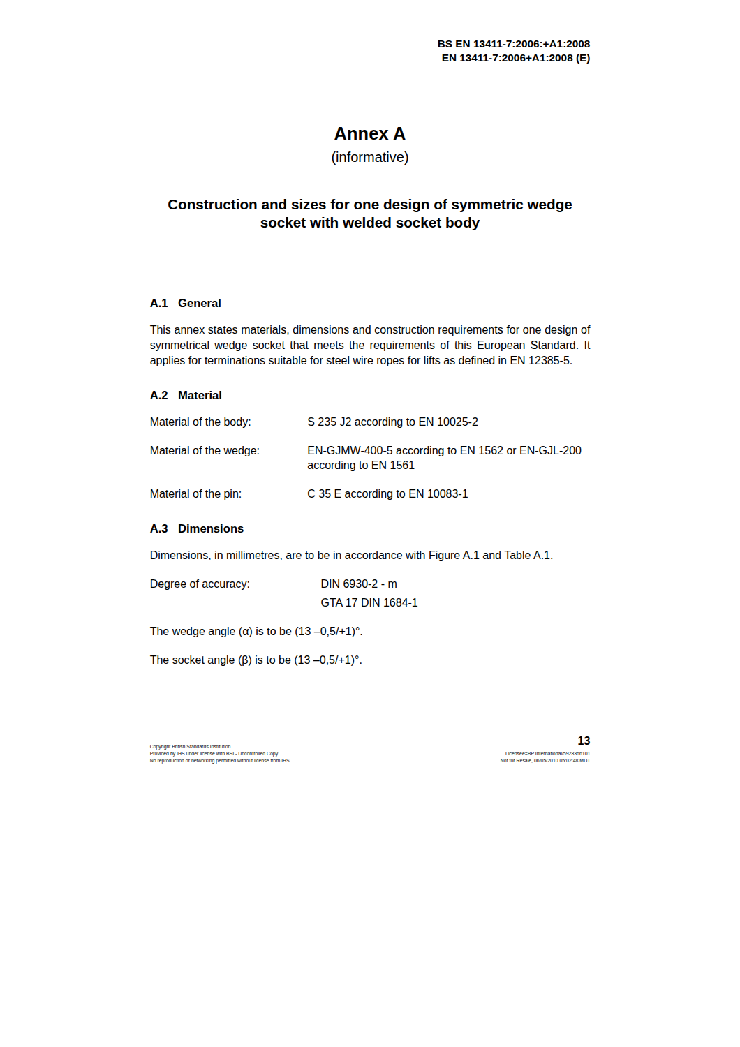BS EN 13411-7:2006:+A1:2008
EN 13411-7:2006+A1:2008 (E)
Annex A
(informative)
Construction and sizes for one design of symmetric wedge socket with welded socket body
A.1 General
This annex states materials, dimensions and construction requirements for one design of symmetrical wedge socket that meets the requirements of this European Standard. It applies for terminations suitable for steel wire ropes for lifts as defined in EN 12385-5.
A.2 Material
Material of the body:
S 235 J2 according to EN 10025-2
Material of the wedge:
EN-GJMW-400-5 according to EN 1562 or EN-GJL-200 according to EN 1561
Material of the pin:
C 35 E according to EN 10083-1
A.3 Dimensions
Dimensions, in millimetres, are to be in accordance with Figure A.1 and Table A.1.
Degree of accuracy:
DIN 6930-2 - m
GTA 17 DIN 1684-1
The wedge angle (α) is to be (13 –0,5/+1)°.
The socket angle (β) is to be (13 –0,5/+1)°.
13
Copyright British Standards Institution
Provided by IHS under license with BSI - Uncontrolled Copy
No reproduction or networking permitted without license from IHS
Licensee=BP International/5928366101
Not for Resale, 06/05/2010 05:02:48 MDT